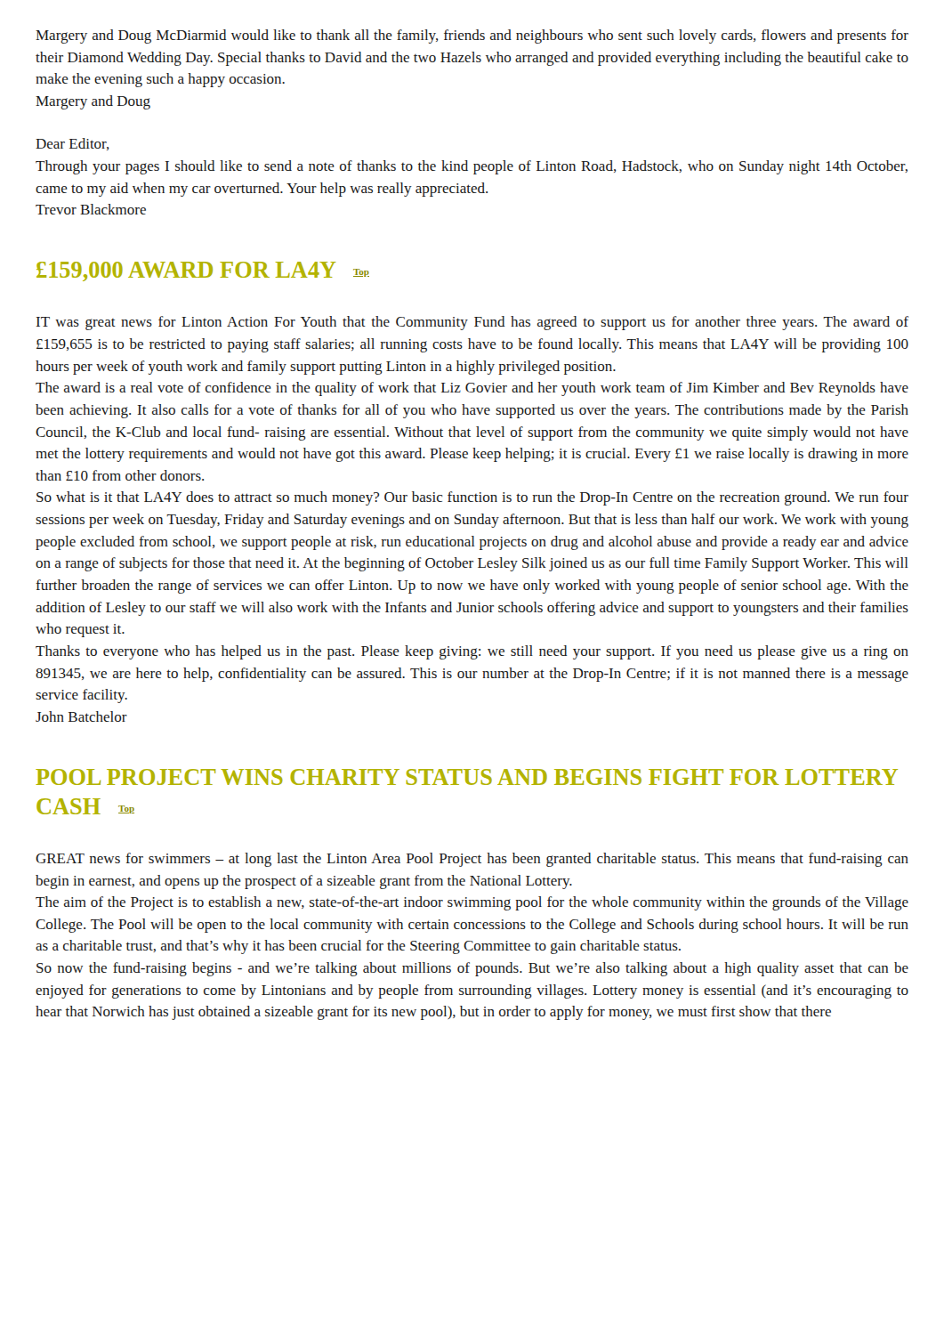Margery and Doug McDiarmid would like to thank all the family, friends and neighbours who sent such lovely cards, flowers and presents for their Diamond Wedding Day. Special thanks to David and the two Hazels who arranged and provided everything including the beautiful cake to make the evening such a happy occasion.
Margery and Doug
Dear Editor,
Through your pages I should like to send a note of thanks to the kind people of Linton Road, Hadstock, who on Sunday night 14th October, came to my aid when my car overturned. Your help was really appreciated.
Trevor Blackmore
£159,000 AWARD FOR LA4Y Top
IT was great news for Linton Action For Youth that the Community Fund has agreed to support us for another three years. The award of £159,655 is to be restricted to paying staff salaries; all running costs have to be found locally. This means that LA4Y will be providing 100 hours per week of youth work and family support putting Linton in a highly privileged position.
The award is a real vote of confidence in the quality of work that Liz Govier and her youth work team of Jim Kimber and Bev Reynolds have been achieving. It also calls for a vote of thanks for all of you who have supported us over the years. The contributions made by the Parish Council, the K-Club and local fund- raising are essential. Without that level of support from the community we quite simply would not have met the lottery requirements and would not have got this award. Please keep helping; it is crucial. Every £1 we raise locally is drawing in more than £10 from other donors.
So what is it that LA4Y does to attract so much money? Our basic function is to run the Drop-In Centre on the recreation ground. We run four sessions per week on Tuesday, Friday and Saturday evenings and on Sunday afternoon. But that is less than half our work. We work with young people excluded from school, we support people at risk, run educational projects on drug and alcohol abuse and provide a ready ear and advice on a range of subjects for those that need it. At the beginning of October Lesley Silk joined us as our full time Family Support Worker. This will further broaden the range of services we can offer Linton. Up to now we have only worked with young people of senior school age. With the addition of Lesley to our staff we will also work with the Infants and Junior schools offering advice and support to youngsters and their families who request it.
Thanks to everyone who has helped us in the past. Please keep giving: we still need your support. If you need us please give us a ring on 891345, we are here to help, confidentiality can be assured. This is our number at the Drop-In Centre; if it is not manned there is a message service facility.
John Batchelor
POOL PROJECT WINS CHARITY STATUS AND BEGINS FIGHT FOR LOTTERY CASH Top
GREAT news for swimmers – at long last the Linton Area Pool Project has been granted charitable status. This means that fund-raising can begin in earnest, and opens up the prospect of a sizeable grant from the National Lottery.
The aim of the Project is to establish a new, state-of-the-art indoor swimming pool for the whole community within the grounds of the Village College. The Pool will be open to the local community with certain concessions to the College and Schools during school hours. It will be run as a charitable trust, and that’s why it has been crucial for the Steering Committee to gain charitable status.
So now the fund-raising begins - and we’re talking about millions of pounds. But we’re also talking about a high quality asset that can be enjoyed for generations to come by Lintonians and by people from surrounding villages. Lottery money is essential (and it’s encouraging to hear that Norwich has just obtained a sizeable grant for its new pool), but in order to apply for money, we must first show that there